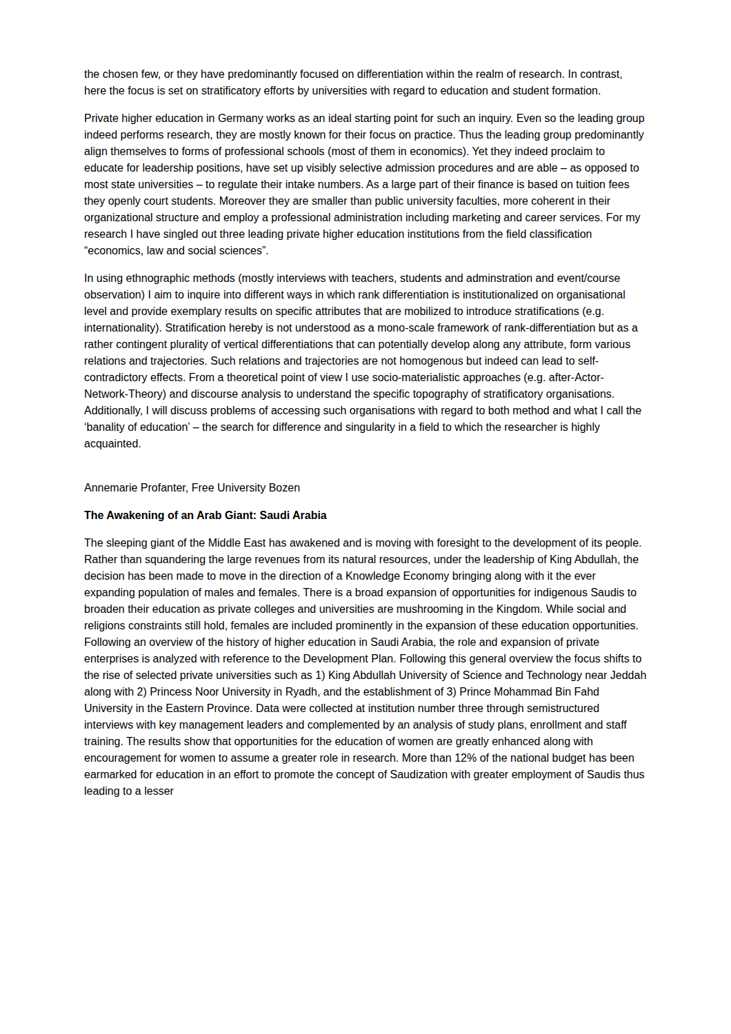the chosen few, or they have predominantly focused on differentiation within the realm of research. In contrast, here the focus is set on stratificatory efforts by universities with regard to education and student formation.
Private higher education in Germany works as an ideal starting point for such an inquiry. Even so the leading group indeed performs research, they are mostly known for their focus on practice. Thus the leading group predominantly align themselves to forms of professional schools (most of them in economics). Yet they indeed proclaim to educate for leadership positions, have set up visibly selective admission procedures and are able – as opposed to most state universities – to regulate their intake numbers. As a large part of their finance is based on tuition fees they openly court students. Moreover they are smaller than public university faculties, more coherent in their organizational structure and employ a professional administration including marketing and career services. For my research I have singled out three leading private higher education institutions from the field classification “economics, law and social sciences”.
In using ethnographic methods (mostly interviews with teachers, students and adminstration and event/course observation) I aim to inquire into different ways in which rank differentiation is institutionalized on organisational level and provide exemplary results on specific attributes that are mobilized to introduce stratifications (e.g. internationality). Stratification hereby is not understood as a mono-scale framework of rank-differentiation but as a rather contingent plurality of vertical differentiations that can potentially develop along any attribute, form various relations and trajectories. Such relations and trajectories are not homogenous but indeed can lead to self-contradictory effects. From a theoretical point of view I use socio-materialistic approaches (e.g. after-Actor-Network-Theory) and discourse analysis to understand the specific topography of stratificatory organisations. Additionally, I will discuss problems of accessing such organisations with regard to both method and what I call the ‘banality of education’ – the search for difference and singularity in a field to which the researcher is highly acquainted.
Annemarie Profanter, Free University Bozen
The Awakening of an Arab Giant: Saudi Arabia
The sleeping giant of the Middle East has awakened and is moving with foresight to the development of its people. Rather than squandering the large revenues from its natural resources, under the leadership of King Abdullah, the decision has been made to move in the direction of a Knowledge Economy bringing along with it the ever expanding population of males and females. There is a broad expansion of opportunities for indigenous Saudis to broaden their education as private colleges and universities are mushrooming in the Kingdom. While social and religions constraints still hold, females are included prominently in the expansion of these education opportunities. Following an overview of the history of higher education in Saudi Arabia, the role and expansion of private enterprises is analyzed with reference to the Development Plan. Following this general overview the focus shifts to the rise of selected private universities such as 1) King Abdullah University of Science and Technology near Jeddah along with 2) Princess Noor University in Ryadh, and the establishment of 3) Prince Mohammad Bin Fahd University in the Eastern Province. Data were collected at institution number three through semistructured interviews with key management leaders and complemented by an analysis of study plans, enrollment and staff training. The results show that opportunities for the education of women are greatly enhanced along with encouragement for women to assume a greater role in research. More than 12% of the national budget has been earmarked for education in an effort to promote the concept of Saudization with greater employment of Saudis thus leading to a lesser